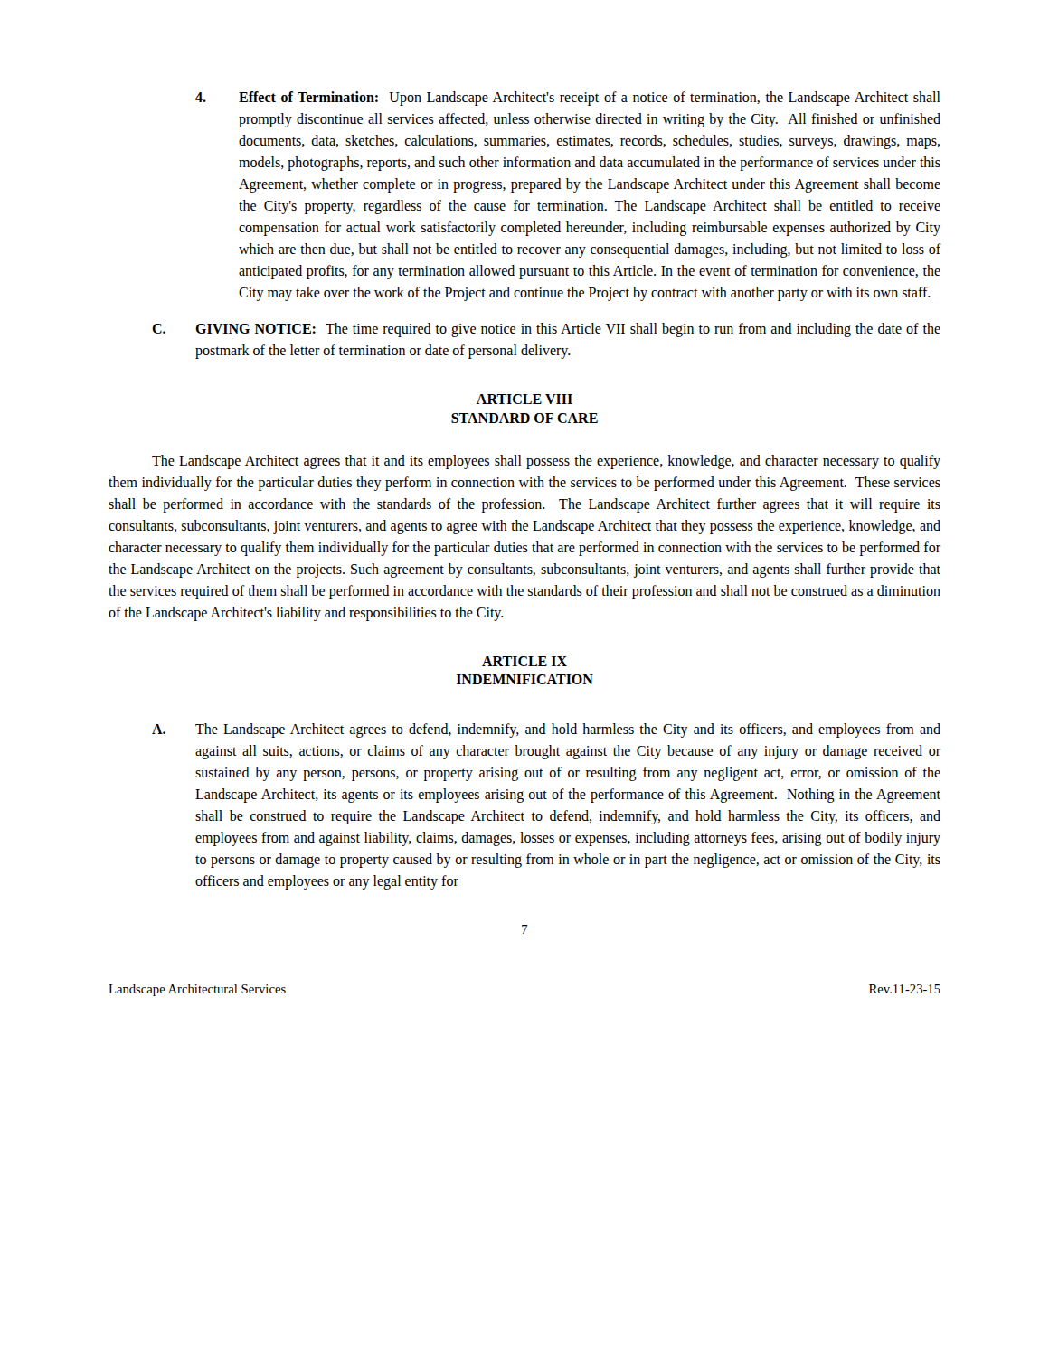4.
Effect of Termination: Upon Landscape Architect's receipt of a notice of termination, the Landscape Architect shall promptly discontinue all services affected, unless otherwise directed in writing by the City. All finished or unfinished documents, data, sketches, calculations, summaries, estimates, records, schedules, studies, surveys, drawings, maps, models, photographs, reports, and such other information and data accumulated in the performance of services under this Agreement, whether complete or in progress, prepared by the Landscape Architect under this Agreement shall become the City's property, regardless of the cause for termination. The Landscape Architect shall be entitled to receive compensation for actual work satisfactorily completed hereunder, including reimbursable expenses authorized by City which are then due, but shall not be entitled to recover any consequential damages, including, but not limited to loss of anticipated profits, for any termination allowed pursuant to this Article. In the event of termination for convenience, the City may take over the work of the Project and continue the Project by contract with another party or with its own staff.
C.
GIVING NOTICE: The time required to give notice in this Article VII shall begin to run from and including the date of the postmark of the letter of termination or date of personal delivery.
ARTICLE VIIISTANDARD OF CARE
The Landscape Architect agrees that it and its employees shall possess the experience, knowledge, and character necessary to qualify them individually for the particular duties they perform in connection with the services to be performed under this Agreement. These services shall be performed in accordance with the standards of the profession. The Landscape Architect further agrees that it will require its consultants, subconsultants, joint venturers, and agents to agree with the Landscape Architect that they possess the experience, knowledge, and character necessary to qualify them individually for the particular duties that are performed in connection with the services to be performed for the Landscape Architect on the projects. Such agreement by consultants, subconsultants, joint venturers, and agents shall further provide that the services required of them shall be performed in accordance with the standards of their profession and shall not be construed as a diminution of the Landscape Architect's liability and responsibilities to the City.
ARTICLE IXINDEMNIFICATION
A.
The Landscape Architect agrees to defend, indemnify, and hold harmless the City and its officers, and employees from and against all suits, actions, or claims of any character brought against the City because of any injury or damage received or sustained by any person, persons, or property arising out of or resulting from any negligent act, error, or omission of the Landscape Architect, its agents or its employees arising out of the performance of this Agreement. Nothing in the Agreement shall be construed to require the Landscape Architect to defend, indemnify, and hold harmless the City, its officers, and employees from and against liability, claims, damages, losses or expenses, including attorneys fees, arising out of bodily injury to persons or damage to property caused by or resulting from in whole or in part the negligence, act or omission of the City, its officers and employees or any legal entity for
7
Landscape Architectural Services Rev.11-23-15